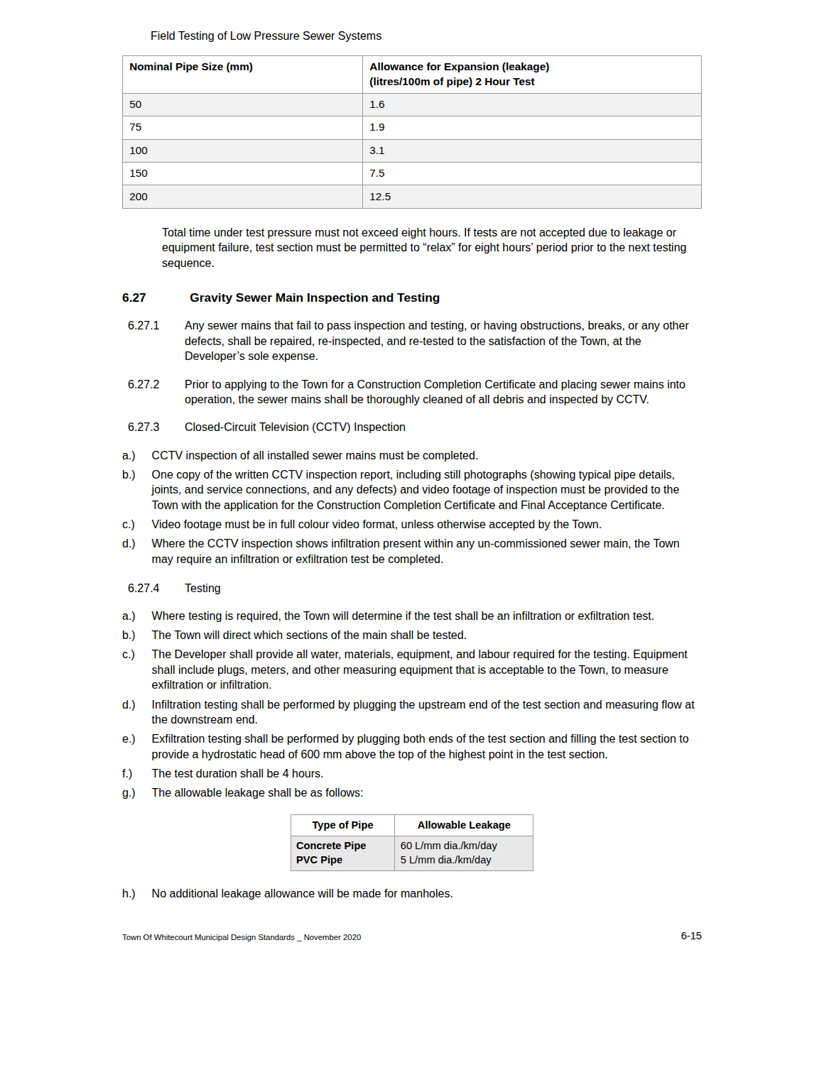Field Testing of Low Pressure Sewer Systems
| Nominal Pipe Size (mm) | Allowance for Expansion (leakage) (litres/100m of pipe) 2 Hour Test |
| --- | --- |
| 50 | 1.6 |
| 75 | 1.9 |
| 100 | 3.1 |
| 150 | 7.5 |
| 200 | 12.5 |
Total time under test pressure must not exceed eight hours. If tests are not accepted due to leakage or equipment failure, test section must be permitted to “relax” for eight hours’ period prior to the next testing sequence.
6.27 Gravity Sewer Main Inspection and Testing
6.27.1
Any sewer mains that fail to pass inspection and testing, or having obstructions, breaks, or any other defects, shall be repaired, re-inspected, and re-tested to the satisfaction of the Town, at the Developer’s sole expense.
6.27.2
Prior to applying to the Town for a Construction Completion Certificate and placing sewer mains into operation, the sewer mains shall be thoroughly cleaned of all debris and inspected by CCTV.
6.27.3
Closed-Circuit Television (CCTV) Inspection
a.) CCTV inspection of all installed sewer mains must be completed.
b.) One copy of the written CCTV inspection report, including still photographs (showing typical pipe details, joints, and service connections, and any defects) and video footage of inspection must be provided to the Town with the application for the Construction Completion Certificate and Final Acceptance Certificate.
c.) Video footage must be in full colour video format, unless otherwise accepted by the Town.
d.) Where the CCTV inspection shows infiltration present within any un-commissioned sewer main, the Town may require an infiltration or exfiltration test be completed.
6.27.4
Testing
a.) Where testing is required, the Town will determine if the test shall be an infiltration or exfiltration test.
b.) The Town will direct which sections of the main shall be tested.
c.) The Developer shall provide all water, materials, equipment, and labour required for the testing. Equipment shall include plugs, meters, and other measuring equipment that is acceptable to the Town, to measure exfiltration or infiltration.
d.) Infiltration testing shall be performed by plugging the upstream end of the test section and measuring flow at the downstream end.
e.) Exfiltration testing shall be performed by plugging both ends of the test section and filling the test section to provide a hydrostatic head of 600 mm above the top of the highest point in the test section.
f.) The test duration shall be 4 hours.
g.) The allowable leakage shall be as follows:
| Type of Pipe | Allowable Leakage |
| --- | --- |
| Concrete Pipe PVC Pipe | 60 L/mm dia./km/day 5 L/mm dia./km/day |
h.) No additional leakage allowance will be made for manholes.
Town Of Whitecourt Municipal Design Standards _ November 2020
6-15